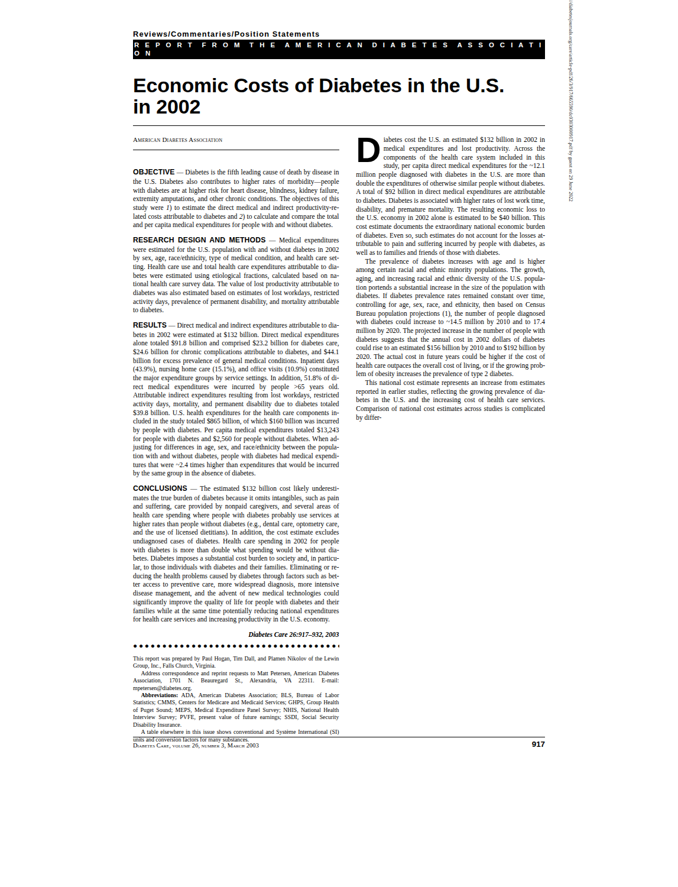Reviews/Commentaries/Position Statements
R E P O R T F R O M T H E A M E R I C A N D I A B E T E S A S S O C I A T I O N
Economic Costs of Diabetes in the U.S.
in 2002
American Diabetes Association
OBJECTIVE — Diabetes is the fifth leading cause of death by disease in the U.S. Diabetes also contributes to higher rates of morbidity—people with diabetes are at higher risk for heart disease, blindness, kidney failure, extremity amputations, and other chronic conditions. The objectives of this study were 1) to estimate the direct medical and indirect productivity-related costs attributable to diabetes and 2) to calculate and compare the total and per capita medical expenditures for people with and without diabetes.
RESEARCH DESIGN AND METHODS — Medical expenditures were estimated for the U.S. population with and without diabetes in 2002 by sex, age, race/ethnicity, type of medical condition, and health care setting. Health care use and total health care expenditures attributable to diabetes were estimated using etiological fractions, calculated based on national health care survey data. The value of lost productivity attributable to diabetes was also estimated based on estimates of lost workdays, restricted activity days, prevalence of permanent disability, and mortality attributable to diabetes.
RESULTS — Direct medical and indirect expenditures attributable to diabetes in 2002 were estimated at $132 billion. Direct medical expenditures alone totaled $91.8 billion and comprised $23.2 billion for diabetes care, $24.6 billion for chronic complications attributable to diabetes, and $44.1 billion for excess prevalence of general medical conditions. Inpatient days (43.9%), nursing home care (15.1%), and office visits (10.9%) constituted the major expenditure groups by service settings. In addition, 51.8% of direct medical expenditures were incurred by people >65 years old. Attributable indirect expenditures resulting from lost workdays, restricted activity days, mortality, and permanent disability due to diabetes totaled $39.8 billion. U.S. health expenditures for the health care components included in the study totaled $865 billion, of which $160 billion was incurred by people with diabetes. Per capita medical expenditures totaled $13,243 for people with diabetes and $2,560 for people without diabetes. When adjusting for differences in age, sex, and race/ethnicity between the population with and without diabetes, people with diabetes had medical expenditures that were ~2.4 times higher than expenditures that would be incurred by the same group in the absence of diabetes.
CONCLUSIONS — The estimated $132 billion cost likely underestimates the true burden of diabetes because it omits intangibles, such as pain and suffering, care provided by nonpaid caregivers, and several areas of health care spending where people with diabetes probably use services at higher rates than people without diabetes (e.g., dental care, optometry care, and the use of licensed dietitians). In addition, the cost estimate excludes undiagnosed cases of diabetes. Health care spending in 2002 for people with diabetes is more than double what spending would be without diabetes. Diabetes imposes a substantial cost burden to society and, in particular, to those individuals with diabetes and their families. Eliminating or reducing the health problems caused by diabetes through factors such as better access to preventive care, more widespread diagnosis, more intensive disease management, and the advent of new medical technologies could significantly improve the quality of life for people with diabetes and their families while at the same time potentially reducing national expenditures for health care services and increasing productivity in the U.S. economy.
Diabetes Care 26:917–932, 2003
●●●●●●●●●●●●●●●●●●●●●●●●●●●●●●●●●●●●●●●●●●●●●●●●●●
This report was prepared by Paul Hogan, Tim Dall, and Plamen Nikolov of the Lewin Group, Inc., Falls Church, Virginia.
Address correspondence and reprint requests to Matt Petersen, American Diabetes Association, 1701 N. Beauregard St., Alexandria, VA 22311. E-mail: mpetersen@diabetes.org.
Abbreviations: ADA, American Diabetes Association; BLS, Bureau of Labor Statistics; CMMS, Centers for Medicare and Medicaid Services; GHPS, Group Health of Puget Sound; MEPS, Medical Expenditure Panel Survey; NHIS, National Health Interview Survey; PVFE, present value of future earnings; SSDI, Social Security Disability Insurance.
A table elsewhere in this issue shows conventional and Système International (SI) units and conversion factors for many substances.
Diabetes cost the U.S. an estimated $132 billion in 2002 in medical expenditures and lost productivity. Across the components of the health care system included in this study, per capita direct medical expenditures for the ~12.1 million people diagnosed with diabetes in the U.S. are more than double the expenditures of otherwise similar people without diabetes. A total of $92 billion in direct medical expenditures are attributable to diabetes. Diabetes is associated with higher rates of lost work time, disability, and premature mortality. The resulting economic loss to the U.S. economy in 2002 alone is estimated to be $40 billion. This cost estimate documents the extraordinary national economic burden of diabetes. Even so, such estimates do not account for the losses attributable to pain and suffering incurred by people with diabetes, as well as to families and friends of those with diabetes.
The prevalence of diabetes increases with age and is higher among certain racial and ethnic minority populations. The growth, aging, and increasing racial and ethnic diversity of the U.S. population portends a substantial increase in the size of the population with diabetes. If diabetes prevalence rates remained constant over time, controlling for age, sex, race, and ethnicity, then based on Census Bureau population projections (1), the number of people diagnosed with diabetes could increase to ~14.5 million by 2010 and to 17.4 million by 2020. The projected increase in the number of people with diabetes suggests that the annual cost in 2002 dollars of diabetes could rise to an estimated $156 billion by 2010 and to $192 billion by 2020. The actual cost in future years could be higher if the cost of health care outpaces the overall cost of living, or if the growing problem of obesity increases the prevalence of type 2 diabetes.
This national cost estimate represents an increase from estimates reported in earlier studies, reflecting the growing prevalence of diabetes in the U.S. and the increasing cost of health care services. Comparison of national cost estimates across studies is complicated by differ-
Downloaded from http://diabetesjournals.org/care/article-pdf/26/3/917/665590/dc0303000917.pdf by guest on 29 June 2022
Diabetes Care, volume 26, number 3, March 2003
917